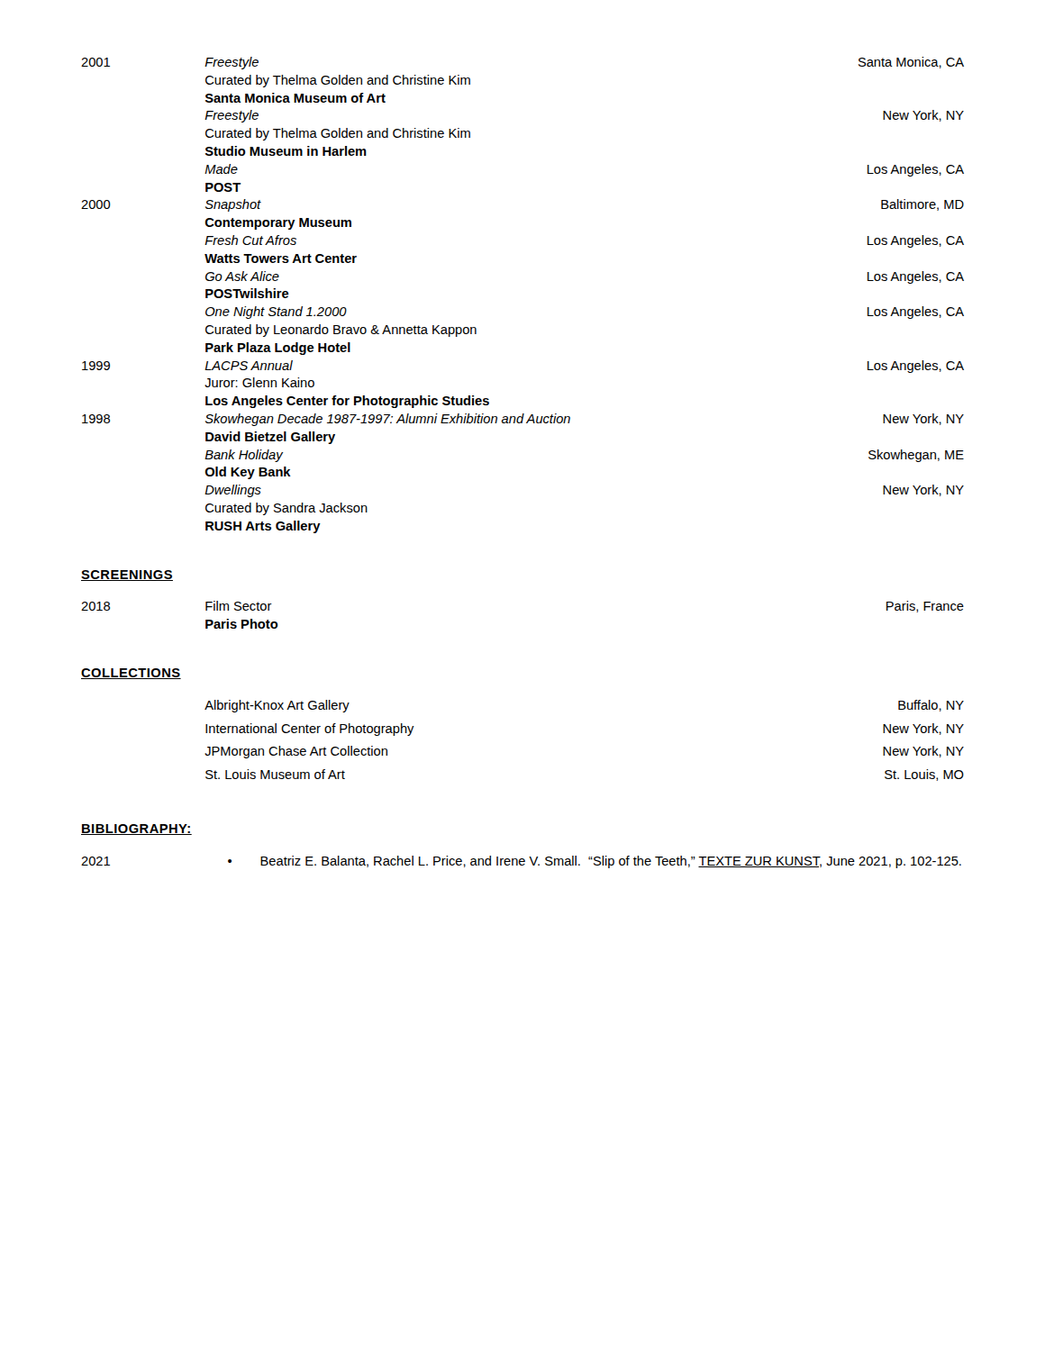| 2001 | Freestyle Curated by Thelma Golden and Christine Kim Santa Monica Museum of Art | Santa Monica, CA |
| | Freestyle Curated by Thelma Golden and Christine Kim Studio Museum in Harlem | New York, NY |
| | Made POST | Los Angeles, CA |
| 2000 | Snapshot Contemporary Museum | Baltimore, MD |
| | Fresh Cut Afros Watts Towers Art Center | Los Angeles, CA |
| | Go Ask Alice POSTwilshire | Los Angeles, CA |
| | One Night Stand 1.2000 Curated by Leonardo Bravo & Annetta Kappon Park Plaza Lodge Hotel | Los Angeles, CA |
| 1999 | LACPS Annual Juror: Glenn Kaino Los Angeles Center for Photographic Studies | Los Angeles, CA |
| 1998 | Skowhegan Decade 1987-1997: Alumni Exhibition and Auction David Bietzel Gallery | New York, NY |
| | Bank Holiday Old Key Bank | Skowhegan, ME |
| | Dwellings Curated by Sandra Jackson RUSH Arts Gallery | New York, NY |
SCREENINGS
| 2018 | Film Sector Paris Photo | Paris, France |
COLLECTIONS
| | Albright-Knox Art Gallery | Buffalo, NY |
| | International Center of Photography | New York, NY |
| | JPMorgan Chase Art Collection | New York, NY |
| | St. Louis Museum of Art | St. Louis, MO |
BIBLIOGRAPHY:
| 2021 | • Beatriz E. Balanta, Rachel L. Price, and Irene V. Small. “Slip of the Teeth,” TEXTE ZUR KUNST , June 2021, p. 102-125. |